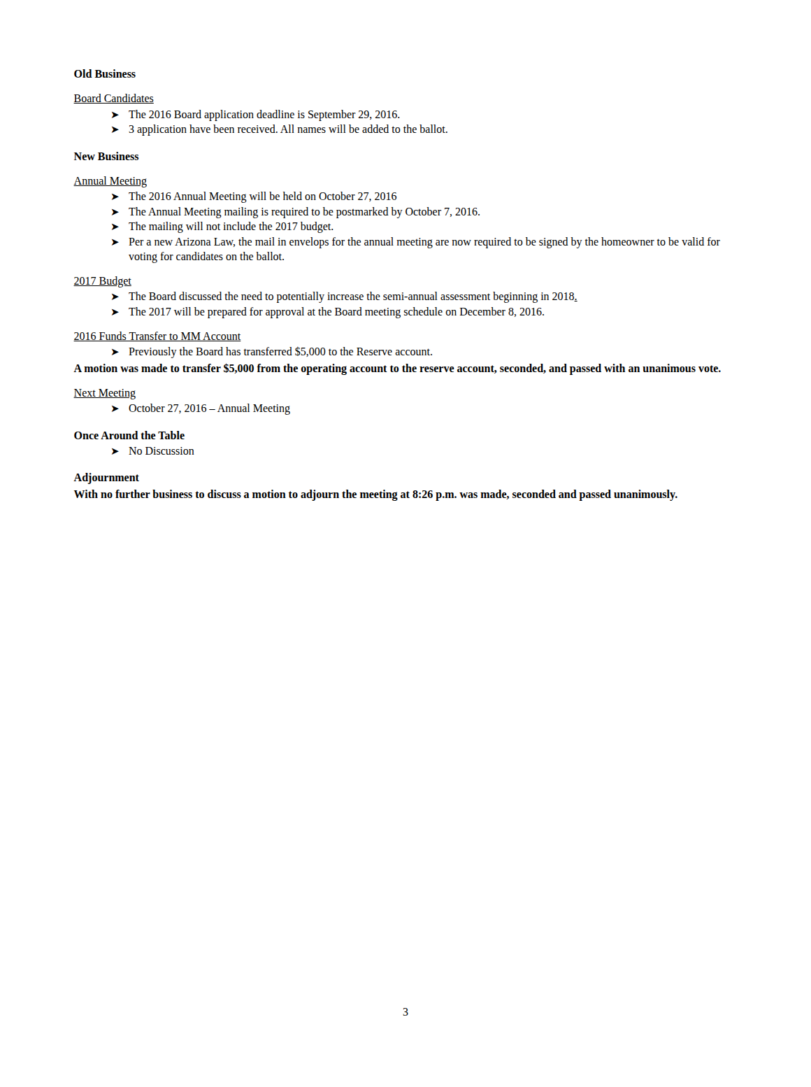Old Business
Board Candidates
The 2016 Board application deadline is September 29, 2016.
3 application have been received. All names will be added to the ballot.
New Business
Annual Meeting
The 2016 Annual Meeting will be held on October 27, 2016
The Annual Meeting mailing is required to be postmarked by October 7, 2016.
The mailing will not include the 2017 budget.
Per a new Arizona Law, the mail in envelops for the annual meeting are now required to be signed by the homeowner to be valid for voting for candidates on the ballot.
2017 Budget
The Board discussed the need to potentially increase the semi-annual assessment beginning in 2018.
The 2017 will be prepared for approval at the Board meeting schedule on December 8, 2016.
2016 Funds Transfer to MM Account
Previously the Board has transferred $5,000 to the Reserve account.
A motion was made to transfer $5,000 from the operating account to the reserve account, seconded, and passed with an unanimous vote.
Next Meeting
October 27, 2016 – Annual Meeting
Once Around the Table
No Discussion
Adjournment
With no further business to discuss a motion to adjourn the meeting at 8:26 p.m. was made, seconded and passed unanimously.
3